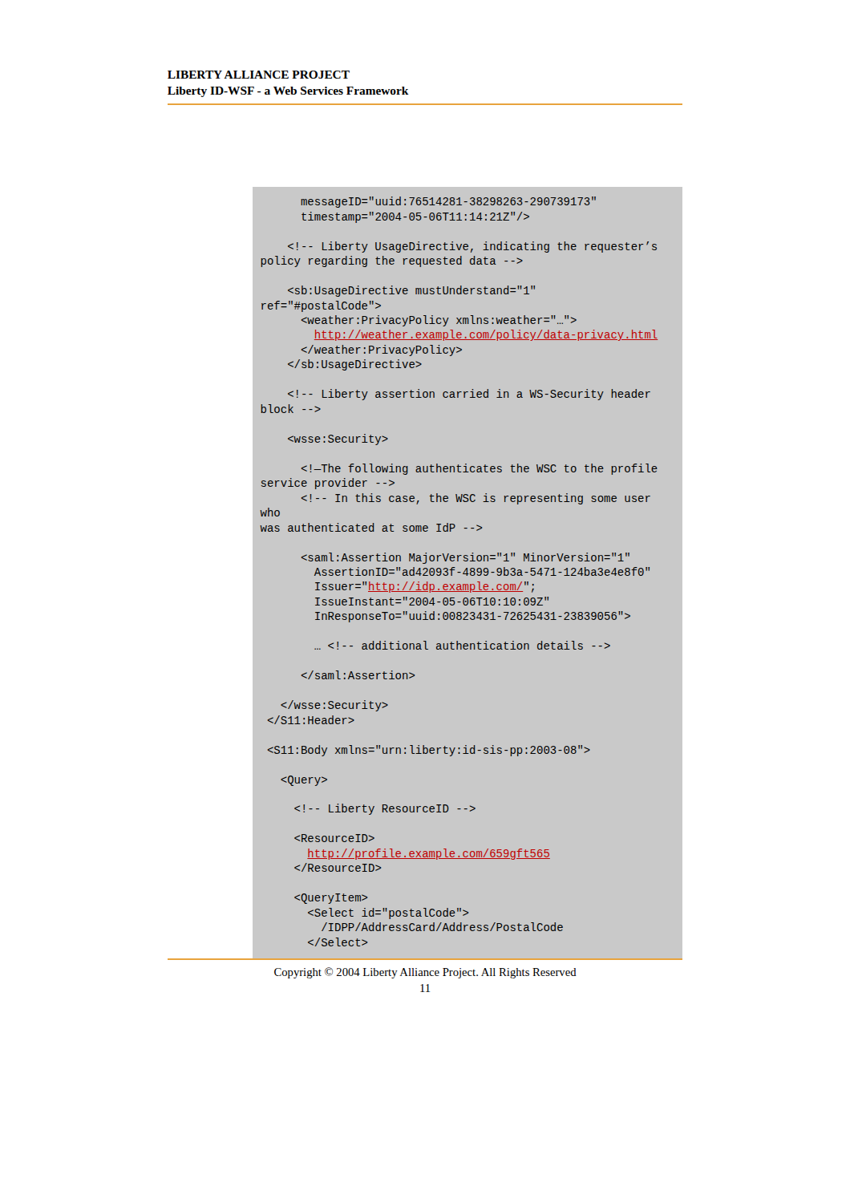LIBERTY ALLIANCE PROJECT
Liberty ID-WSF - a Web Services Framework
      messageID="uuid:76514281-38298263-290739173"
      timestamp="2004-05-06T11:14:21Z"/>

    <!-- Liberty UsageDirective, indicating the requester’s
policy regarding the requested data -->

    <sb:UsageDirective mustUnderstand="1"
ref="#postalCode">
      <weather:PrivacyPolicy xmlns:weather="…">
        http://weather.example.com/policy/data-privacy.html
      </weather:PrivacyPolicy>
    </sb:UsageDirective>

    <!-- Liberty assertion carried in a WS-Security header
block -->

    <wsse:Security>

      <!—The following authenticates the WSC to the profile
service provider -->
      <!-- In this case, the WSC is representing some user who
was authenticated at some IdP -->

      <saml:Assertion MajorVersion="1" MinorVersion="1"
        AssertionID="ad42093f-4899-9b3a-5471-124ba3e4e8f0"
        Issuer="http://idp.example.com/";
        IssueInstant="2004-05-06T10:10:09Z"
        InResponseTo="uuid:00823431-72625431-23839056">

        … <!-- additional authentication details -->

      </saml:Assertion>

   </wsse:Security>
 </S11:Header>

 <S11:Body xmlns="urn:liberty:id-sis-pp:2003-08">

   <Query>

     <!-- Liberty ResourceID -->

     <ResourceID>
       http://profile.example.com/659gft565
     </ResourceID>

     <QueryItem>
       <Select id="postalCode">
         /IDPP/AddressCard/Address/PostalCode
       </Select>
Copyright © 2004 Liberty Alliance Project. All Rights Reserved
11